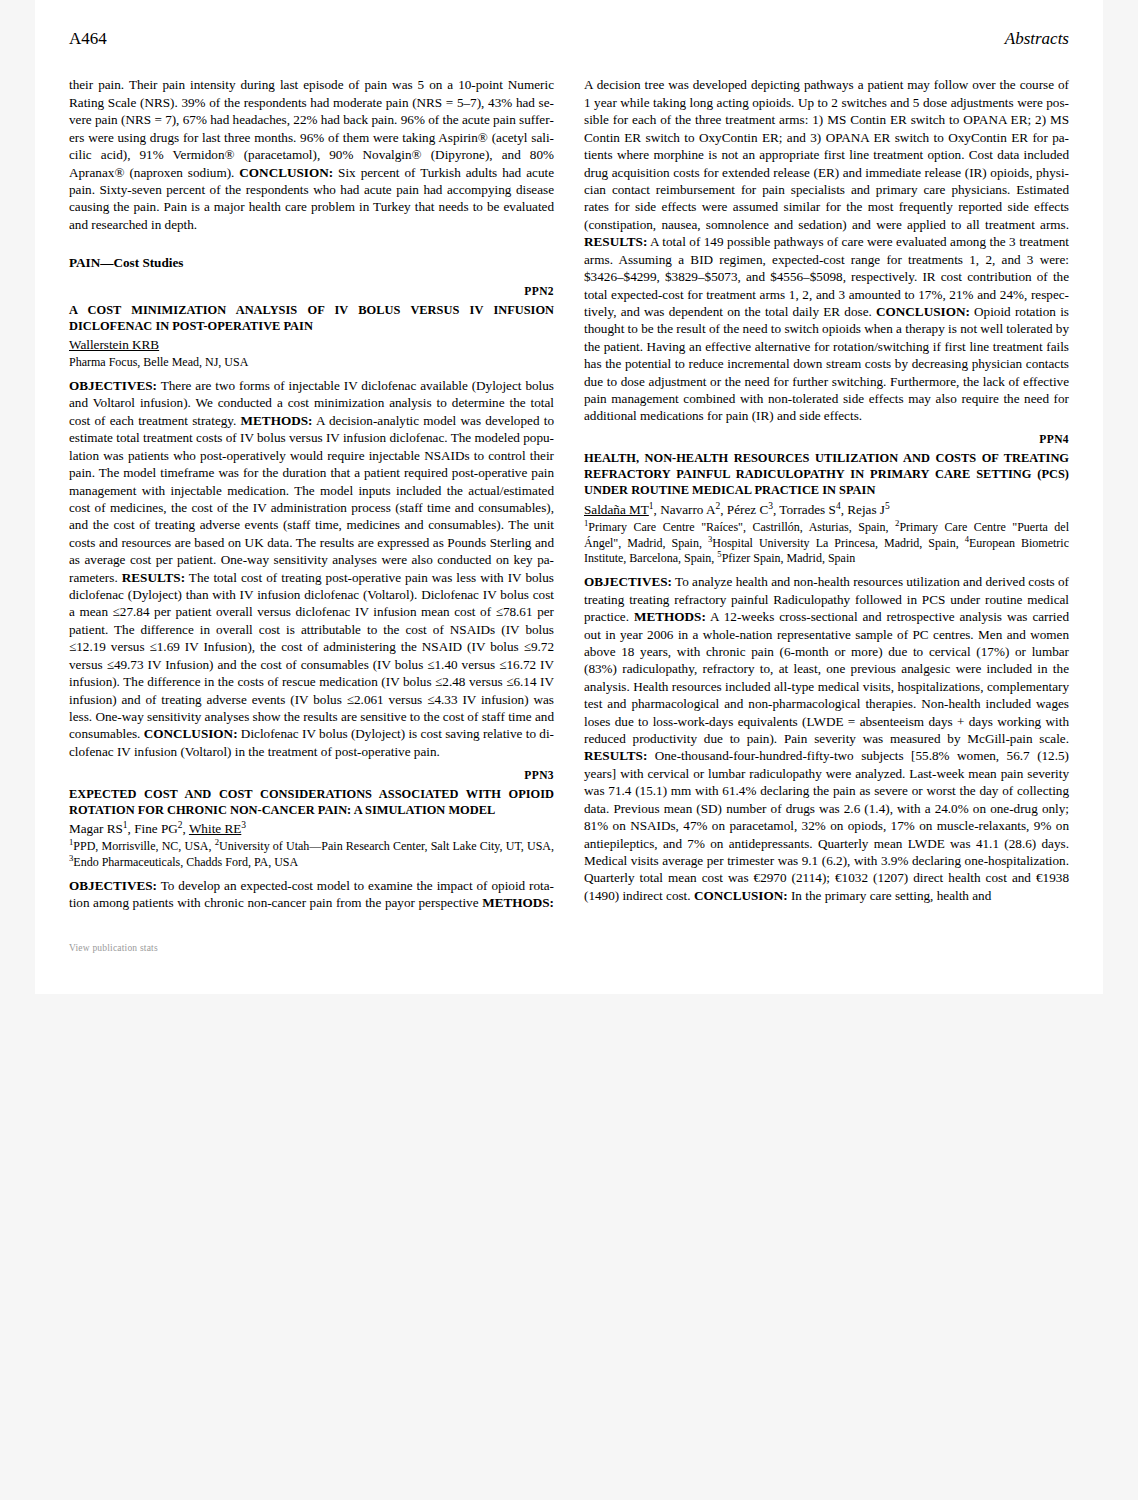A464
Abstracts
their pain. Their pain intensity during last episode of pain was 5 on a 10-point Numeric Rating Scale (NRS). 39% of the respondents had moderate pain (NRS = 5–7), 43% had severe pain (NRS = 7), 67% had headaches, 22% had back pain. 96% of the acute pain sufferers were using drugs for last three months. 96% of them were taking Aspirin® (acetyl salicilic acid), 91% Vermidon® (paracetamol), 90% Novalgin® (Dipyrone), and 80% Apranax® (naproxen sodium). CONCLUSION: Six percent of Turkish adults had acute pain. Sixty-seven percent of the respondents who had acute pain had accompying disease causing the pain. Pain is a major health care problem in Turkey that needs to be evaluated and researched in depth.
PAIN—Cost Studies
PPN2
A Cost Minimization Analysis of IV Bolus versus IV Infusion Diclofenac in Post-Operative Pain
Wallerstein KRB
Pharma Focus, Belle Mead, NJ, USA
OBJECTIVES: There are two forms of injectable IV diclofenac available (Dyloject bolus and Voltarol infusion). We conducted a cost minimization analysis to determine the total cost of each treatment strategy. METHODS: A decision-analytic model was developed to estimate total treatment costs of IV bolus versus IV infusion diclofenac. The modeled population was patients who post-operatively would require injectable NSAIDs to control their pain. The model timeframe was for the duration that a patient required post-operative pain management with injectable medication. The model inputs included the actual/estimated cost of medicines, the cost of the IV administration process (staff time and consumables), and the cost of treating adverse events (staff time, medicines and consumables). The unit costs and resources are based on UK data. The results are expressed as Pounds Sterling and as average cost per patient. One-way sensitivity analyses were also conducted on key parameters. RESULTS: The total cost of treating post-operative pain was less with IV bolus diclofenac (Dyloject) than with IV infusion diclofenac (Voltarol). Diclofenac IV bolus cost a mean ≤27.84 per patient overall versus diclofenac IV infusion mean cost of ≤78.61 per patient. The difference in overall cost is attributable to the cost of NSAIDs (IV bolus ≤12.19 versus ≤1.69 IV Infusion), the cost of administering the NSAID (IV bolus ≤9.72 versus ≤49.73 IV Infusion) and the cost of consumables (IV bolus ≤1.40 versus ≤16.72 IV infusion). The difference in the costs of rescue medication (IV bolus ≤2.48 versus ≤6.14 IV infusion) and of treating adverse events (IV bolus ≤2.061 versus ≤4.33 IV infusion) was less. One-way sensitivity analyses show the results are sensitive to the cost of staff time and consumables. CONCLUSION: Diclofenac IV bolus (Dyloject) is cost saving relative to diclofenac IV infusion (Voltarol) in the treatment of post-operative pain.
PPN3
Expected Cost and Cost Considerations Associated with Opioid Rotation for Chronic Non-Cancer Pain: A Simulation Model
Magar RS1, Fine PG2, White RE3
1PPD, Morrisville, NC, USA, 2University of Utah—Pain Research Center, Salt Lake City, UT, USA, 3Endo Pharmaceuticals, Chadds Ford, PA, USA
OBJECTIVES: To develop an expected-cost model to examine the impact of opioid rotation among patients with chronic non-cancer pain from the payor perspective METHODS: A decision tree was developed depicting pathways a patient may follow over the course of 1 year while taking long acting opioids. Up to 2 switches and 5 dose adjustments were possible for each of the three treatment arms: 1) MS Contin ER switch to OPANA ER; 2) MS Contin ER switch to OxyContin ER; and 3) OPANA ER switch to OxyContin ER for patients where morphine is not an appropriate first line treatment option. Cost data included drug acquisition costs for extended release (ER) and immediate release (IR) opioids, physician contact reimbursement for pain specialists and primary care physicians. Estimated rates for side effects were assumed similar for the most frequently reported side effects (constipation, nausea, somnolence and sedation) and were applied to all treatment arms. RESULTS: A total of 149 possible pathways of care were evaluated among the 3 treatment arms. Assuming a BID regimen, expected-cost range for treatments 1, 2, and 3 were: $3426–$4299, $3829–$5073, and $4556–$5098, respectively. IR cost contribution of the total expected-cost for treatment arms 1, 2, and 3 amounted to 17%, 21% and 24%, respectively, and was dependent on the total daily ER dose. CONCLUSION: Opioid rotation is thought to be the result of the need to switch opioids when a therapy is not well tolerated by the patient. Having an effective alternative for rotation/switching if first line treatment fails has the potential to reduce incremental down stream costs by decreasing physician contacts due to dose adjustment or the need for further switching. Furthermore, the lack of effective pain management combined with non-tolerated side effects may also require the need for additional medications for pain (IR) and side effects.
PPN4
Health, Non-Health Resources Utilization and Costs of Treating Refractory Painful Radiculopathy in Primary Care Setting (PCS) under Routine Medical Practice in Spain
Saldaña MT1, Navarro A2, Pérez C3, Torrades S4, Rejas J5
1Primary Care Centre "Raíces", Castrillón, Asturias, Spain, 2Primary Care Centre "Puerta del Ángel", Madrid, Spain, 3Hospital University La Princesa, Madrid, Spain, 4European Biometric Institute, Barcelona, Spain, 5Pfizer Spain, Madrid, Spain
OBJECTIVES: To analyze health and non-health resources utilization and derived costs of treating treating refractory painful Radiculopathy followed in PCS under routine medical practice. METHODS: A 12-weeks cross-sectional and retrospective analysis was carried out in year 2006 in a whole-nation representative sample of PC centres. Men and women above 18 years, with chronic pain (6-month or more) due to cervical (17%) or lumbar (83%) radiculopathy, refractory to, at least, one previous analgesic were included in the analysis. Health resources included all-type medical visits, hospitalizations, complementary test and pharmacological and non-pharmacological therapies. Non-health included wages loses due to loss-work-days equivalents (LWDE = absenteeism days + days working with reduced productivity due to pain). Pain severity was measured by McGill-pain scale. RESULTS: One-thousand-four-hundred-fifty-two subjects [55.8% women, 56.7 (12.5) years] with cervical or lumbar radiculopathy were analyzed. Last-week mean pain severity was 71.4 (15.1) mm with 61.4% declaring the pain as severe or worst the day of collecting data. Previous mean (SD) number of drugs was 2.6 (1.4), with a 24.0% on one-drug only; 81% on NSAIDs, 47% on paracetamol, 32% on opiods, 17% on muscle-relaxants, 9% on antiepileptics, and 7% on antidepressants. Quarterly mean LWDE was 41.1 (28.6) days. Medical visits average per trimester was 9.1 (6.2), with 3.9% declaring one-hospitalization. Quarterly total mean cost was €2970 (2114); €1032 (1207) direct health cost and €1938 (1490) indirect cost. CONCLUSION: In the primary care setting, health and
View publication stats